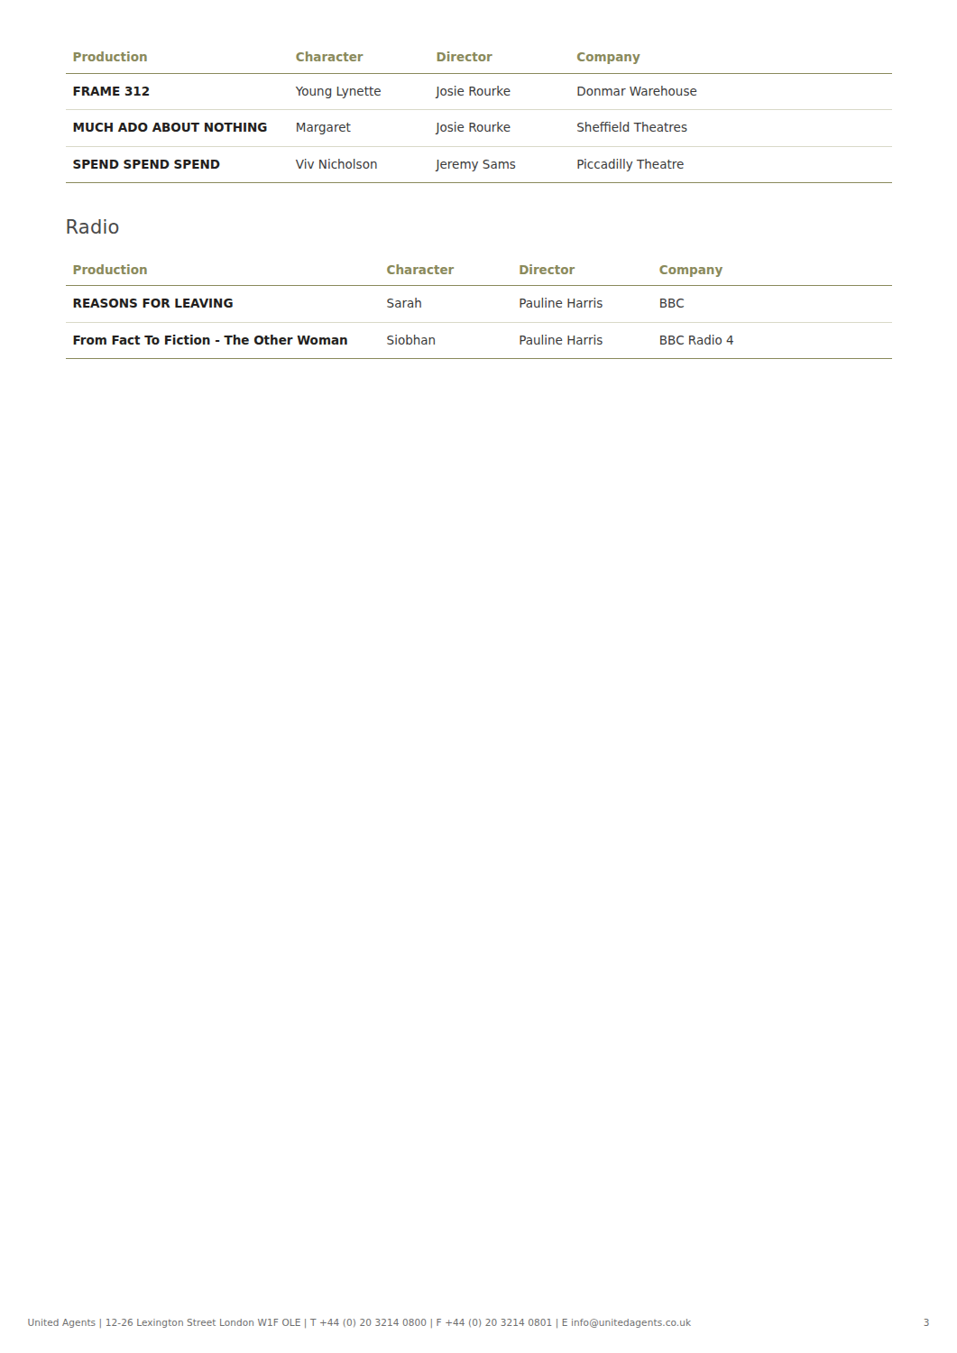| Production | Character | Director | Company |
| --- | --- | --- | --- |
| FRAME 312 | Young Lynette | Josie Rourke | Donmar Warehouse |
| MUCH ADO ABOUT NOTHING | Margaret | Josie Rourke | Sheffield Theatres |
| SPEND SPEND SPEND | Viv Nicholson | Jeremy Sams | Piccadilly Theatre |
Radio
| Production | Character | Director | Company |
| --- | --- | --- | --- |
| REASONS FOR LEAVING | Sarah | Pauline Harris | BBC |
| From Fact To Fiction - The Other Woman | Siobhan | Pauline Harris | BBC Radio 4 |
United Agents | 12-26 Lexington Street London W1F OLE | T +44 (0) 20 3214 0800 | F +44 (0) 20 3214 0801 | E info@unitedagents.co.uk3